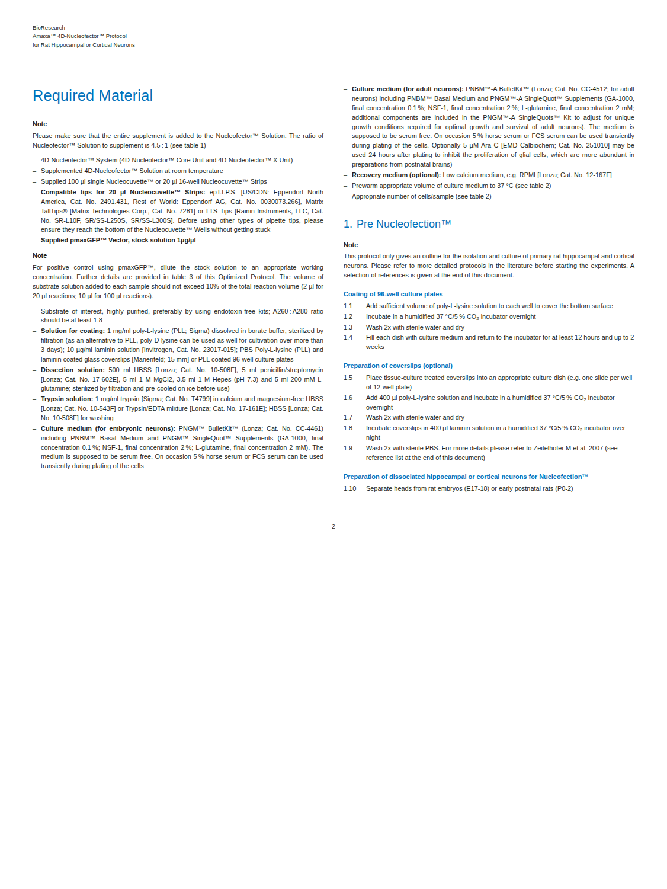BioResearch
Amaxa™ 4D-Nucleofector™ Protocol
for Rat Hippocampal or Cortical Neurons
Required Material
Note
Please make sure that the entire supplement is added to the Nucleofector™ Solution. The ratio of Nucleofector™ Solution to supplement is 4.5 : 1 (see table 1)
4D-Nucleofector™ System (4D-Nucleofector™ Core Unit and 4D-Nucleofector™ X Unit)
Supplemented 4D-Nucleofector™ Solution at room temperature
Supplied 100 µl single Nucleocuvette™ or 20 µl 16-well Nucleocuvette™ Strips
Compatible tips for 20 µl Nucleocuvette™ Strips: epT.I.P.S. [US/CDN: Eppendorf North America, Cat. No. 2491.431, Rest of World: Eppendorf AG, Cat. No. 0030073.266], Matrix TallTips® [Matrix Technologies Corp., Cat. No. 7281] or LTS Tips [Rainin Instruments, LLC, Cat. No. SR-L10F, SR/SS-L250S, SR/SS-L300S]. Before using other types of pipette tips, please ensure they reach the bottom of the Nucleocuvette™ Wells without getting stuck
Supplied pmaxGFP™ Vector, stock solution 1µg/µl
Note
For positive control using pmaxGFP™, dilute the stock solution to an appropriate working concentration. Further details are provided in table 3 of this Optimized Protocol. The volume of substrate solution added to each sample should not exceed 10% of the total reaction volume (2 µl for 20 µl reactions; 10 µl for 100 µl reactions).
Substrate of interest, highly purified, preferably by using endotoxin-free kits; A260 : A280 ratio should be at least 1.8
Solution for coating: 1 mg/ml poly-L-lysine (PLL; Sigma) dissolved in borate buffer, sterilized by filtration (as an alternative to PLL, poly-D-lysine can be used as well for cultivation over more than 3 days); 10 µg/ml laminin solution [Invitrogen, Cat. No. 23017-015]; PBS Poly-L-lysine (PLL) and laminin coated glass coverslips [Marienfeld; 15 mm] or PLL coated 96-well culture plates
Dissection solution: 500 ml HBSS [Lonza; Cat. No. 10-508F], 5 ml penicillin/streptomycin [Lonza; Cat. No. 17-602E], 5 ml 1 M MgCl2, 3.5 ml 1 M Hepes (pH 7.3) and 5 ml 200 mM L-glutamine; sterilized by filtration and pre-cooled on ice before use)
Trypsin solution: 1 mg/ml trypsin [Sigma; Cat. No. T4799] in calcium and magnesium-free HBSS [Lonza; Cat. No. 10-543F] or Trypsin/EDTA mixture [Lonza; Cat. No. 17-161E]; HBSS [Lonza; Cat. No. 10-508F] for washing
Culture medium (for embryonic neurons): PNGM™ BulletKit™ (Lonza; Cat. No. CC-4461) including PNBM™ Basal Medium and PNGM™ SingleQuot™ Supplements (GA-1000, final concentration 0.1 %; NSF-1, final concentration 2 %; L-glutamine, final concentration 2 mM). The medium is supposed to be serum free. On occasion 5 % horse serum or FCS serum can be used transiently during plating of the cells
Culture medium (for adult neurons): PNBM™-A BulletKit™ (Lonza; Cat. No. CC-4512; for adult neurons) including PNBM™ Basal Medium and PNGM™-A SingleQuot™ Supplements (GA-1000, final concentration 0.1 %; NSF-1, final concentration 2 %; L-glutamine, final concentration 2 mM; additional components are included in the PNGM™-A SingleQuots™ Kit to adjust for unique growth conditions required for optimal growth and survival of adult neurons). The medium is supposed to be serum free. On occasion 5 % horse serum or FCS serum can be used transiently during plating of the cells. Optionally 5 µM Ara C [EMD Calbiochem; Cat. No. 251010] may be used 24 hours after plating to inhibit the proliferation of glial cells, which are more abundant in preparations from postnatal brains)
Recovery medium (optional): Low calcium medium, e.g. RPMI [Lonza; Cat. No. 12-167F]
Prewarm appropriate volume of culture medium to 37 °C (see table 2)
Appropriate number of cells/sample (see table 2)
1. Pre Nucleofection™
Note
This protocol only gives an outline for the isolation and culture of primary rat hippocampal and cortical neurons. Please refer to more detailed protocols in the literature before starting the experiments. A selection of references is given at the end of this document.
Coating of 96-well culture plates
1.1
Add sufficient volume of poly-L-lysine solution to each well to cover the bottom surface
1.2
Incubate in a humidified 37 °C/5 % CO2 incubator overnight
1.3
Wash 2x with sterile water and dry
1.4
Fill each dish with culture medium and return to the incubator for at least 12 hours and up to 2 weeks
Preparation of coverslips (optional)
1.5
Place tissue-culture treated coverslips into an appropriate culture dish (e.g. one slide per well of 12-well plate)
1.6
Add 400 µl poly-L-lysine solution and incubate in a humidified 37 °C/5 % CO2 incubator overnight
1.7
Wash 2x with sterile water and dry
1.8
Incubate coverslips in 400 µl laminin solution in a humidified 37 °C/5 % CO2 incubator over night
1.9
Wash 2x with sterile PBS. For more details please refer to Zeitelhofer M et al. 2007 (see reference list at the end of this document)
Preparation of dissociated hippocampal or cortical neurons for Nucleofection™
1.10
Separate heads from rat embryos (E17-18) or early postnatal rats (P0-2)
2